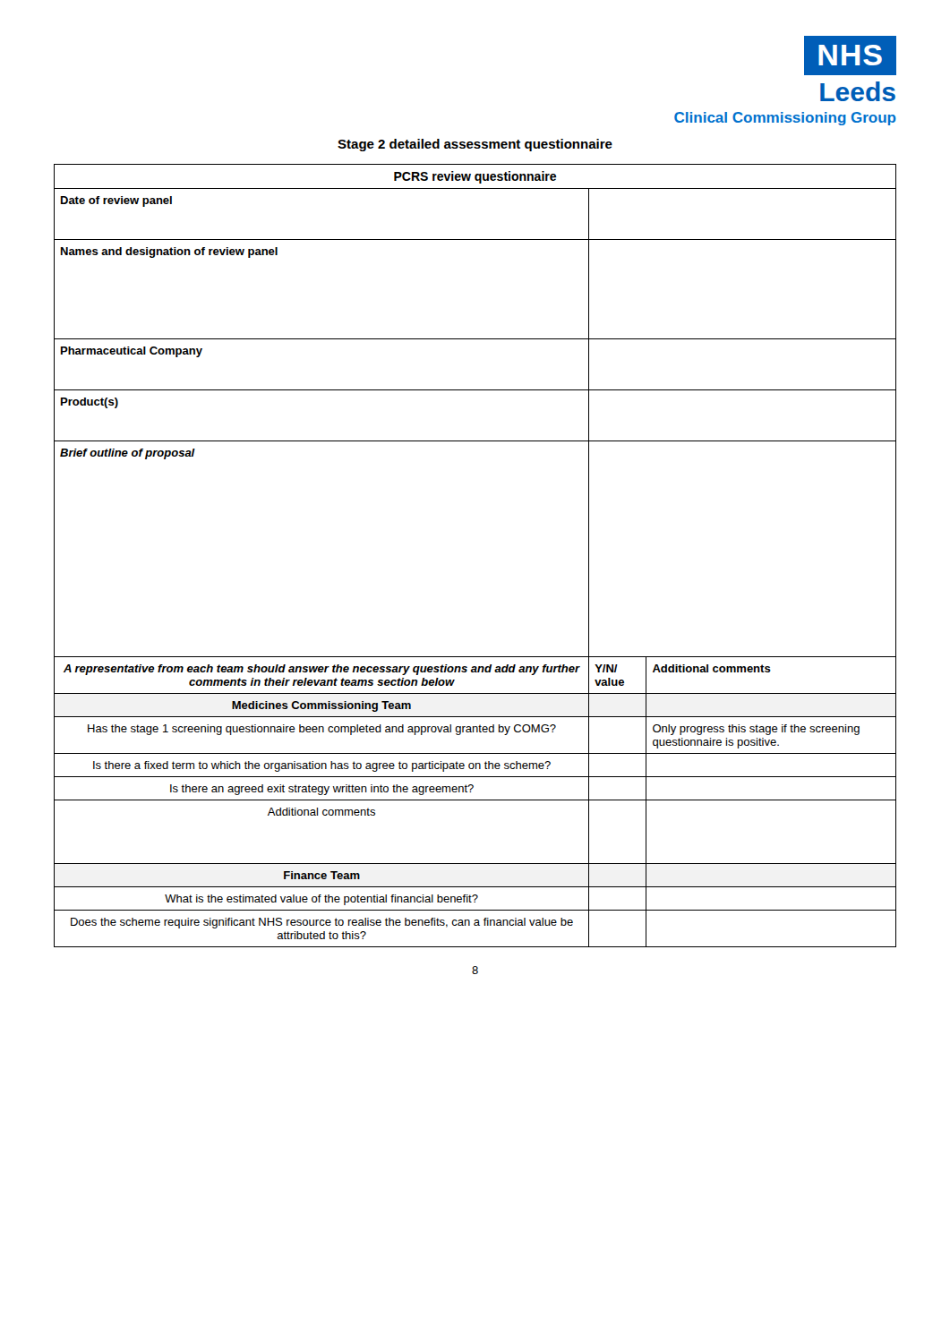NHS
Leeds
Clinical Commissioning Group
Stage 2 detailed assessment questionnaire
| PCRS review questionnaire |
| Date of review panel | |
| Names and designation of review panel | |
| Pharmaceutical Company | |
| Product(s) | |
| Brief outline of proposal | |
| A representative from each team should answer the necessary questions and add any further comments in their relevant teams section below | Y/N/ value | Additional comments |
| Medicines Commissioning Team | | |
| Has the stage 1 screening questionnaire been completed and approval granted by COMG? | | Only progress this stage if the screening questionnaire is positive. |
| Is there a fixed term to which the organisation has to agree to participate on the scheme? | | |
| Is there an agreed exit strategy written into the agreement? | | |
| Additional comments | | |
| Finance Team | | |
| What is the estimated value of the potential financial benefit? | | |
| Does the scheme require significant NHS resource to realise the benefits, can a financial value be attributed to this? | | |
8